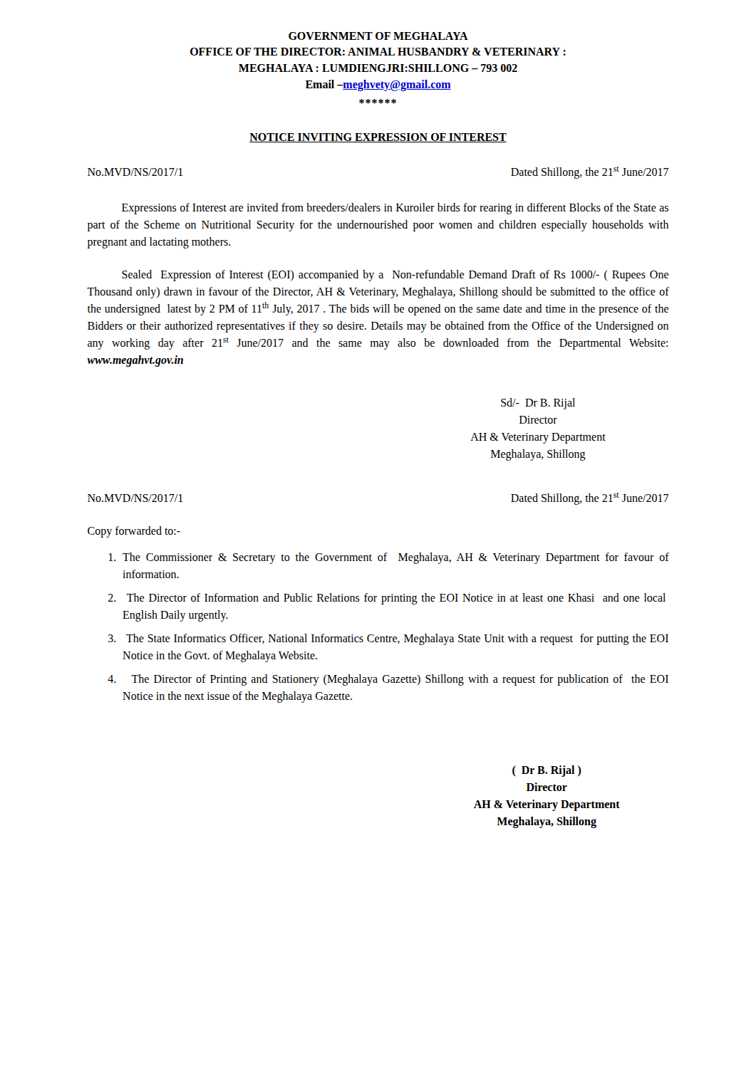Government of Meghalaya
Office of the Director: Animal Husbandry & Veterinary :
Meghalaya : Lumdiengjri:Shillong – 793 002
Email –meghvety@gmail.com
******
Notice Inviting Expression of Interest
No.MVD/NS/2017/1 Dated Shillong, the 21st June/2017
Expressions of Interest are invited from breeders/dealers in Kuroiler birds for rearing in different Blocks of the State as part of the Scheme on Nutritional Security for the undernourished poor women and children especially households with pregnant and lactating mothers.
Sealed Expression of Interest (EOI) accompanied by a Non-refundable Demand Draft of Rs 1000/- ( Rupees One Thousand only) drawn in favour of the Director, AH & Veterinary, Meghalaya, Shillong should be submitted to the office of the undersigned latest by 2 PM of 11th July, 2017 . The bids will be opened on the same date and time in the presence of the Bidders or their authorized representatives if they so desire. Details may be obtained from the Office of the Undersigned on any working day after 21st June/2017 and the same may also be downloaded from the Departmental Website: www.megahvt.gov.in
Sd/- Dr B. Rijal
Director
AH & Veterinary Department
Meghalaya, Shillong
No.MVD/NS/2017/1 Dated Shillong, the 21st June/2017
Copy forwarded to:-
The Commissioner & Secretary to the Government of Meghalaya, AH & Veterinary Department for favour of information.
The Director of Information and Public Relations for printing the EOI Notice in at least one Khasi and one local English Daily urgently.
The State Informatics Officer, National Informatics Centre, Meghalaya State Unit with a request for putting the EOI Notice in the Govt. of Meghalaya Website.
The Director of Printing and Stationery (Meghalaya Gazette) Shillong with a request for publication of the EOI Notice in the next issue of the Meghalaya Gazette.
( Dr B. Rijal )
Director
AH & Veterinary Department
Meghalaya, Shillong